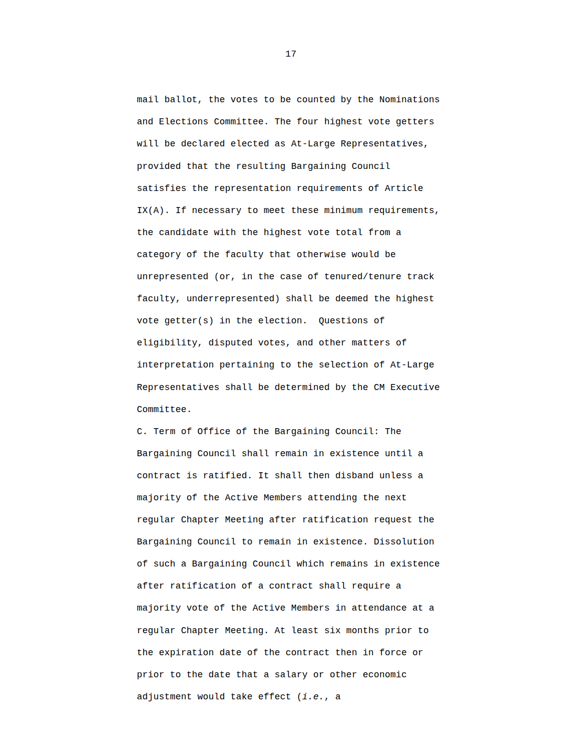17
mail ballot, the votes to be counted by the Nominations and Elections Committee. The four highest vote getters will be declared elected as At-Large Representatives, provided that the resulting Bargaining Council satisfies the representation requirements of Article IX(A). If necessary to meet these minimum requirements, the candidate with the highest vote total from a category of the faculty that otherwise would be unrepresented (or, in the case of tenured/tenure track faculty, underrepresented) shall be deemed the highest vote getter(s) in the election. Questions of eligibility, disputed votes, and other matters of interpretation pertaining to the selection of At-Large Representatives shall be determined by the CM Executive Committee.
C. Term of Office of the Bargaining Council: The Bargaining Council shall remain in existence until a contract is ratified. It shall then disband unless a majority of the Active Members attending the next regular Chapter Meeting after ratification request the Bargaining Council to remain in existence. Dissolution of such a Bargaining Council which remains in existence after ratification of a contract shall require a majority vote of the Active Members in attendance at a regular Chapter Meeting. At least six months prior to the expiration date of the contract then in force or prior to the date that a salary or other economic adjustment would take effect (i.e., a